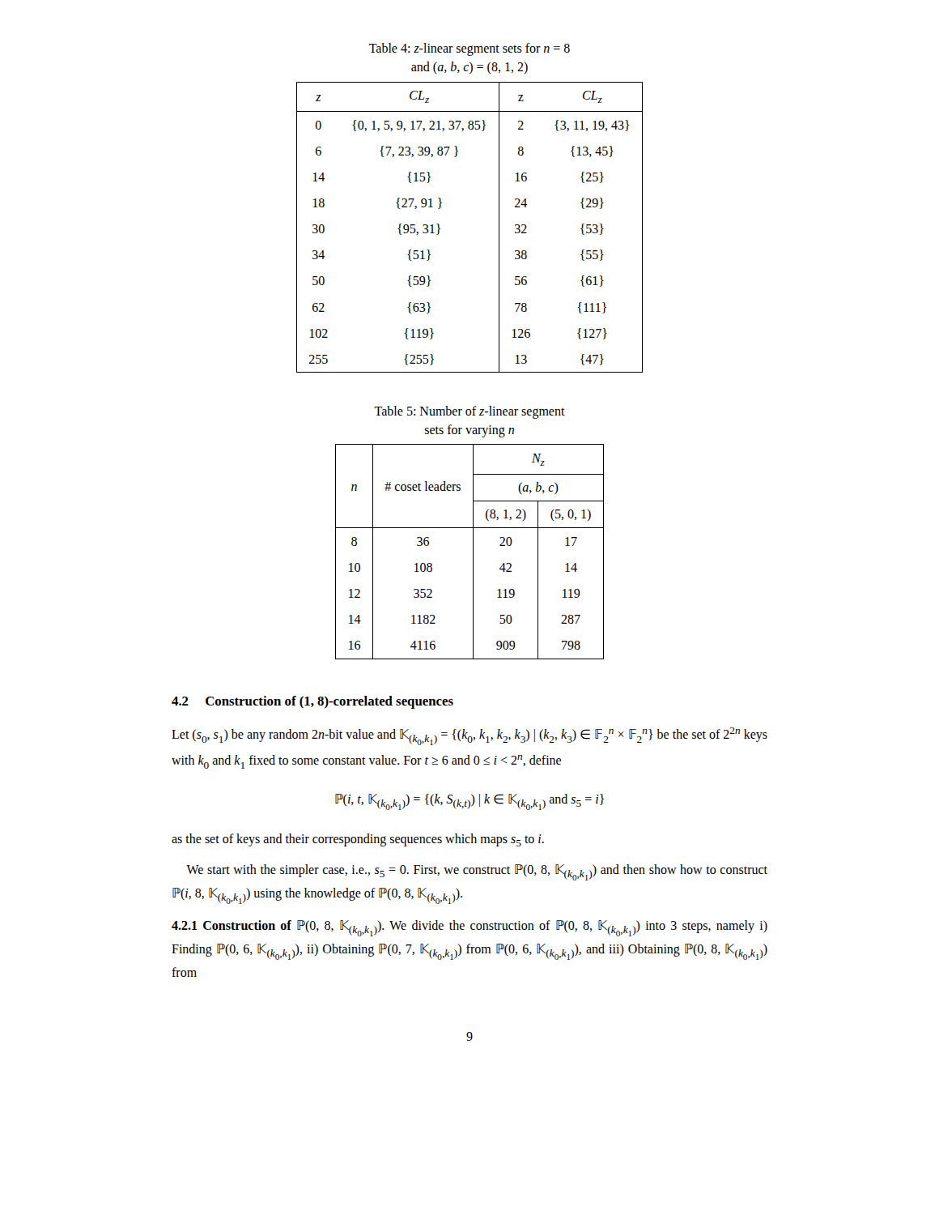Table 4: z-linear segment sets for n = 8
and (a, b, c) = (8, 1, 2)
| z | CL z | z | CL z |
| --- | --- | --- | --- |
| 0 | {0, 1, 5, 9, 17, 21, 37, 85} | 2 | {3, 11, 19, 43} |
| 6 | {7, 23, 39, 87 } | 8 | {13, 45} |
| 14 | {15} | 16 | {25} |
| 18 | {27, 91 } | 24 | {29} |
| 30 | {95, 31} | 32 | {53} |
| 34 | {51} | 38 | {55} |
| 50 | {59} | 56 | {61} |
| 62 | {63} | 78 | {111} |
| 102 | {119} | 126 | {127} |
| 255 | {255} | 13 | {47} |
Table 5: Number of z-linear segment
sets for varying n
| n | # coset leaders | N z |
| --- | --- | --- |
| ( a , b , c ) |
| (8, 1, 2) | (5, 0, 1) |
| 8 | 36 | 20 | 17 |
| 10 | 108 | 42 | 14 |
| 12 | 352 | 119 | 119 |
| 14 | 1182 | 50 | 287 |
| 16 | 4116 | 909 | 798 |
4.2 Construction of (1, 8)-correlated sequences
Let (s0, s1) be any random 2n-bit value and 𝕂(k0,k1) = {(k0, k1, k2, k3) | (k2, k3) ∈ 𝔽2n × 𝔽2n} be the set of 22n keys with k0 and k1 fixed to some constant value. For t ≥ 6 and 0 ≤ i < 2n, define
ℙ(i, t, 𝕂(k0,k1)) = {(k, S(k,t)) | k ∈ 𝕂(k0,k1) and s5 = i}
as the set of keys and their corresponding sequences which maps s5 to i.
We start with the simpler case, i.e., s5 = 0. First, we construct ℙ(0, 8, 𝕂(k0,k1)) and then show how to construct ℙ(i, 8, 𝕂(k0,k1)) using the knowledge of ℙ(0, 8, 𝕂(k0,k1)).
4.2.1 Construction of ℙ(0, 8, 𝕂(k0,k1)). We divide the construction of ℙ(0, 8, 𝕂(k0,k1)) into 3 steps, namely i) Finding ℙ(0, 6, 𝕂(k0,k1)), ii) Obtaining ℙ(0, 7, 𝕂(k0,k1)) from ℙ(0, 6, 𝕂(k0,k1)), and iii) Obtaining ℙ(0, 8, 𝕂(k0,k1)) from
9